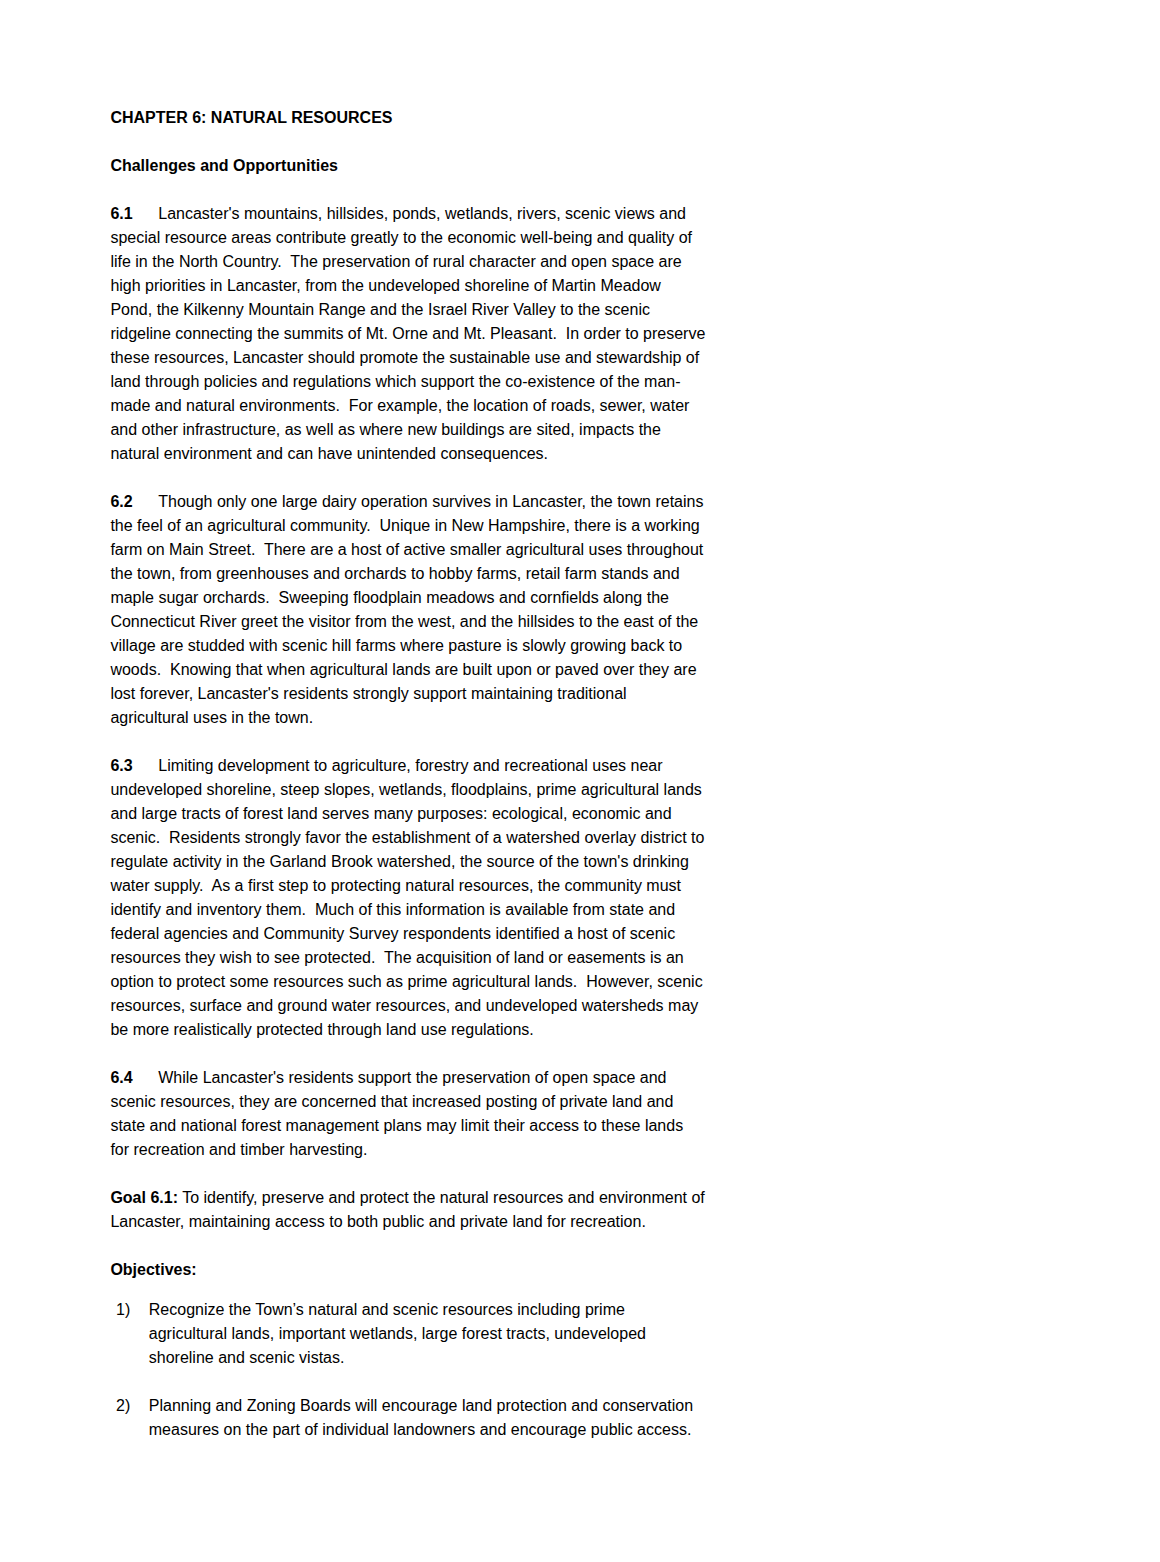CHAPTER 6: NATURAL RESOURCES
Challenges and Opportunities
6.1 Lancaster's mountains, hillsides, ponds, wetlands, rivers, scenic views and special resource areas contribute greatly to the economic well-being and quality of life in the North Country. The preservation of rural character and open space are high priorities in Lancaster, from the undeveloped shoreline of Martin Meadow Pond, the Kilkenny Mountain Range and the Israel River Valley to the scenic ridgeline connecting the summits of Mt. Orne and Mt. Pleasant. In order to preserve these resources, Lancaster should promote the sustainable use and stewardship of land through policies and regulations which support the co-existence of the man-made and natural environments. For example, the location of roads, sewer, water and other infrastructure, as well as where new buildings are sited, impacts the natural environment and can have unintended consequences.
6.2 Though only one large dairy operation survives in Lancaster, the town retains the feel of an agricultural community. Unique in New Hampshire, there is a working farm on Main Street. There are a host of active smaller agricultural uses throughout the town, from greenhouses and orchards to hobby farms, retail farm stands and maple sugar orchards. Sweeping floodplain meadows and cornfields along the Connecticut River greet the visitor from the west, and the hillsides to the east of the village are studded with scenic hill farms where pasture is slowly growing back to woods. Knowing that when agricultural lands are built upon or paved over they are lost forever, Lancaster's residents strongly support maintaining traditional agricultural uses in the town.
6.3 Limiting development to agriculture, forestry and recreational uses near undeveloped shoreline, steep slopes, wetlands, floodplains, prime agricultural lands and large tracts of forest land serves many purposes: ecological, economic and scenic. Residents strongly favor the establishment of a watershed overlay district to regulate activity in the Garland Brook watershed, the source of the town's drinking water supply. As a first step to protecting natural resources, the community must identify and inventory them. Much of this information is available from state and federal agencies and Community Survey respondents identified a host of scenic resources they wish to see protected. The acquisition of land or easements is an option to protect some resources such as prime agricultural lands. However, scenic resources, surface and ground water resources, and undeveloped watersheds may be more realistically protected through land use regulations.
6.4 While Lancaster's residents support the preservation of open space and scenic resources, they are concerned that increased posting of private land and state and national forest management plans may limit their access to these lands for recreation and timber harvesting.
Goal 6.1: To identify, preserve and protect the natural resources and environment of Lancaster, maintaining access to both public and private land for recreation.
Objectives:
Recognize the Town’s natural and scenic resources including prime agricultural lands, important wetlands, large forest tracts, undeveloped shoreline and scenic vistas.
Planning and Zoning Boards will encourage land protection and conservation measures on the part of individual landowners and encourage public access.